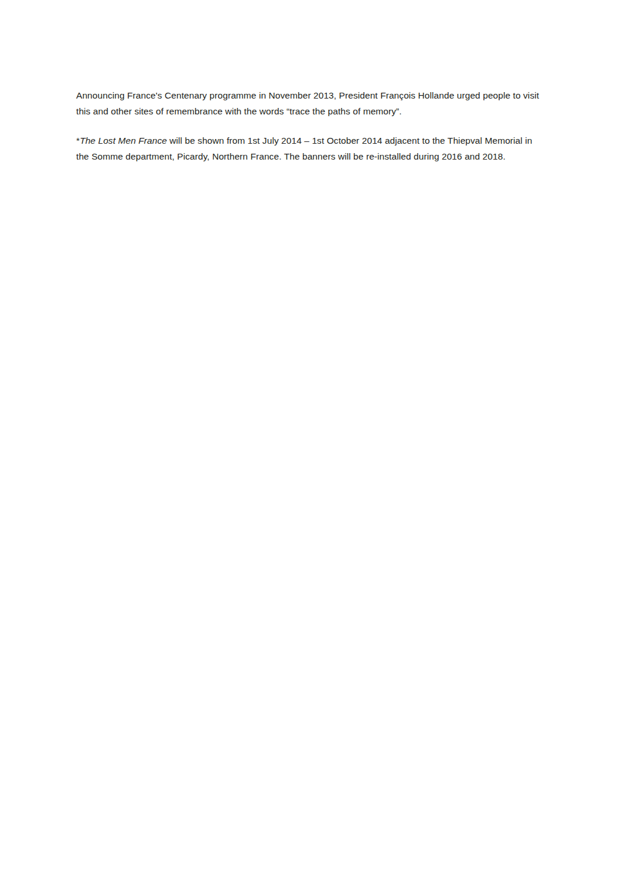Announcing France's Centenary programme in November 2013, President François Hollande urged people to visit this and other sites of remembrance with the words “trace the paths of memory”.
*The Lost Men France will be shown from 1st July 2014 – 1st October 2014 adjacent to the Thiepval Memorial in the Somme department, Picardy, Northern France. The banners will be re-installed during 2016 and 2018.